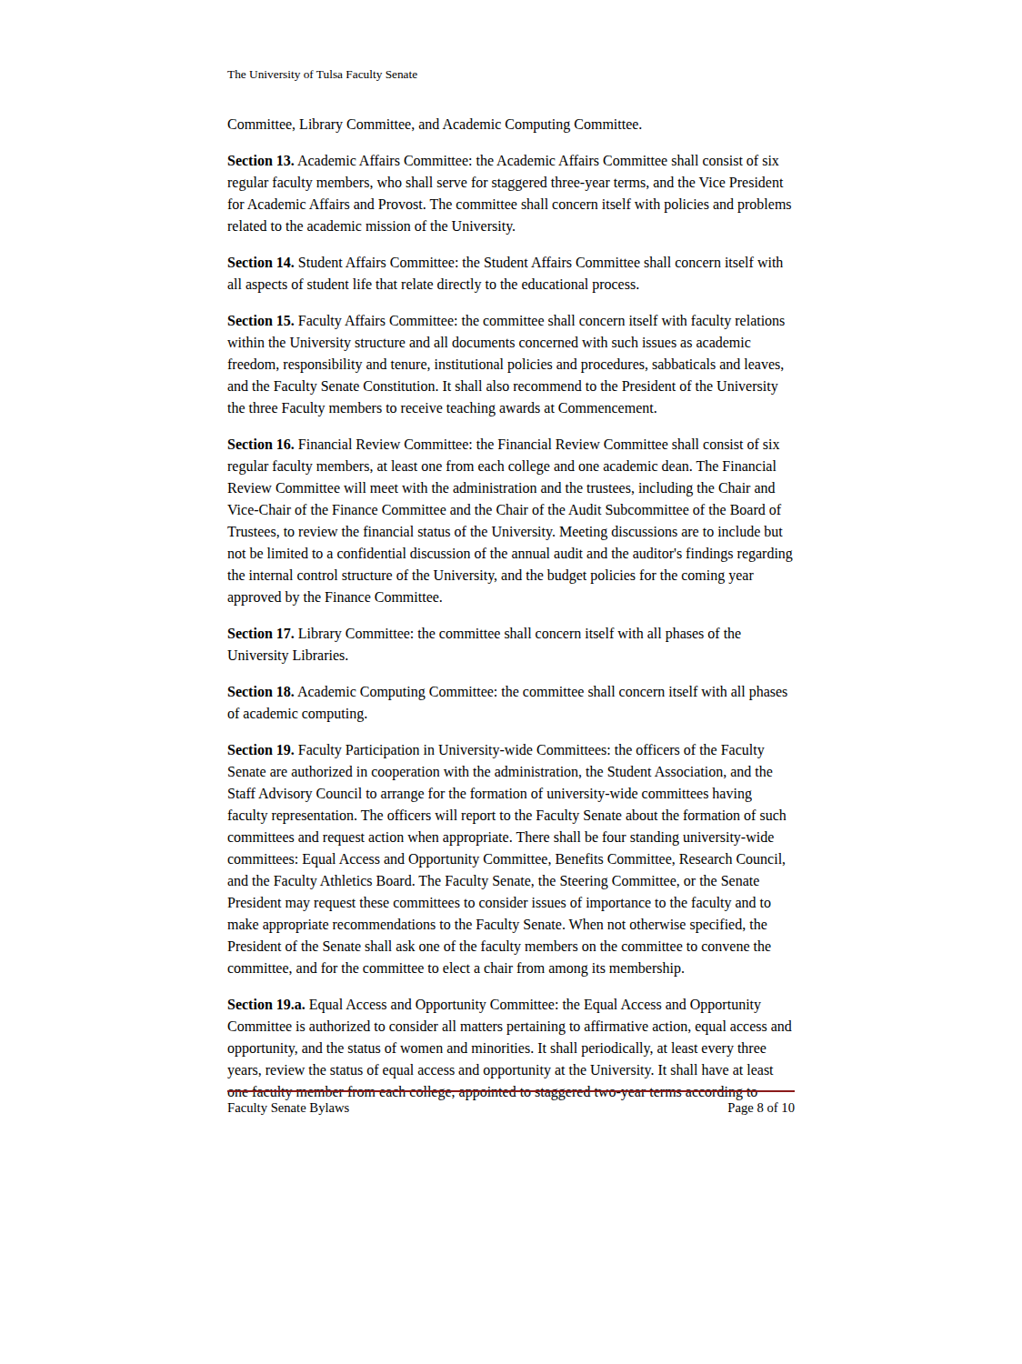The University of Tulsa Faculty Senate
Committee, Library Committee, and Academic Computing Committee.
Section 13. Academic Affairs Committee: the Academic Affairs Committee shall consist of six regular faculty members, who shall serve for staggered three-year terms, and the Vice President for Academic Affairs and Provost. The committee shall concern itself with policies and problems related to the academic mission of the University.
Section 14. Student Affairs Committee: the Student Affairs Committee shall concern itself with all aspects of student life that relate directly to the educational process.
Section 15. Faculty Affairs Committee: the committee shall concern itself with faculty relations within the University structure and all documents concerned with such issues as academic freedom, responsibility and tenure, institutional policies and procedures, sabbaticals and leaves, and the Faculty Senate Constitution. It shall also recommend to the President of the University the three Faculty members to receive teaching awards at Commencement.
Section 16. Financial Review Committee: the Financial Review Committee shall consist of six regular faculty members, at least one from each college and one academic dean. The Financial Review Committee will meet with the administration and the trustees, including the Chair and Vice-Chair of the Finance Committee and the Chair of the Audit Subcommittee of the Board of Trustees, to review the financial status of the University. Meeting discussions are to include but not be limited to a confidential discussion of the annual audit and the auditor's findings regarding the internal control structure of the University, and the budget policies for the coming year approved by the Finance Committee.
Section 17. Library Committee: the committee shall concern itself with all phases of the University Libraries.
Section 18. Academic Computing Committee: the committee shall concern itself with all phases of academic computing.
Section 19. Faculty Participation in University-wide Committees: the officers of the Faculty Senate are authorized in cooperation with the administration, the Student Association, and the Staff Advisory Council to arrange for the formation of university-wide committees having faculty representation. The officers will report to the Faculty Senate about the formation of such committees and request action when appropriate. There shall be four standing university-wide committees: Equal Access and Opportunity Committee, Benefits Committee, Research Council, and the Faculty Athletics Board. The Faculty Senate, the Steering Committee, or the Senate President may request these committees to consider issues of importance to the faculty and to make appropriate recommendations to the Faculty Senate. When not otherwise specified, the President of the Senate shall ask one of the faculty members on the committee to convene the committee, and for the committee to elect a chair from among its membership.
Section 19.a. Equal Access and Opportunity Committee: the Equal Access and Opportunity Committee is authorized to consider all matters pertaining to affirmative action, equal access and opportunity, and the status of women and minorities. It shall periodically, at least every three years, review the status of equal access and opportunity at the University. It shall have at least one faculty member from each college, appointed to staggered two-year terms according to
Faculty Senate Bylaws Page 8 of 10